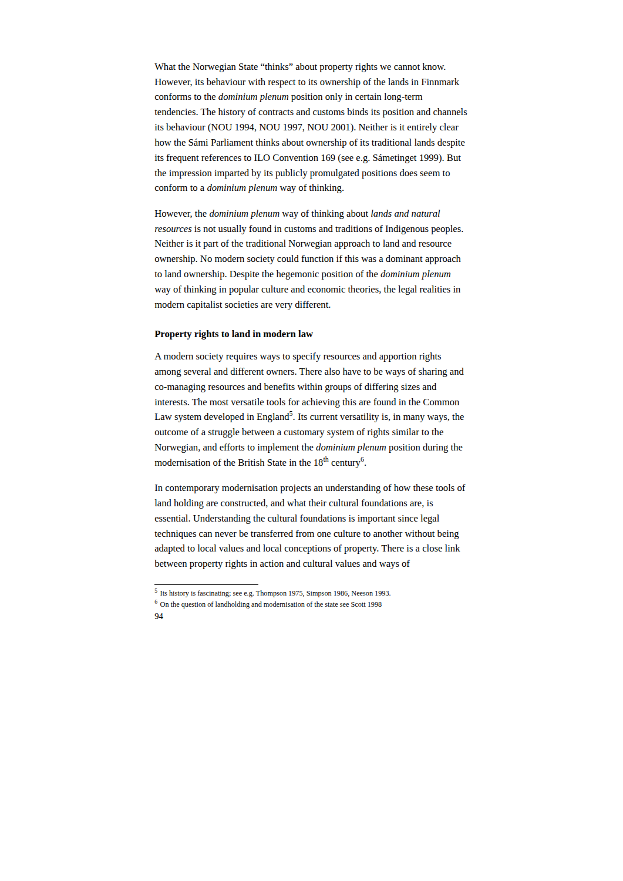What the Norwegian State “thinks” about property rights we cannot know. However, its behaviour with respect to its ownership of the lands in Finnmark conforms to the dominium plenum position only in certain long-term tendencies. The history of contracts and customs binds its position and channels its behaviour (NOU 1994, NOU 1997, NOU 2001). Neither is it entirely clear how the Sámi Parliament thinks about ownership of its traditional lands despite its frequent references to ILO Convention 169 (see e.g. Sámetinget 1999). But the impression imparted by its publicly promulgated positions does seem to conform to a dominium plenum way of thinking.
However, the dominium plenum way of thinking about lands and natural resources is not usually found in customs and traditions of Indigenous peoples. Neither is it part of the traditional Norwegian approach to land and resource ownership. No modern society could function if this was a dominant approach to land ownership. Despite the hegemonic position of the dominium plenum way of thinking in popular culture and economic theories, the legal realities in modern capitalist societies are very different.
Property rights to land in modern law
A modern society requires ways to specify resources and apportion rights among several and different owners. There also have to be ways of sharing and co-managing resources and benefits within groups of differing sizes and interests. The most versatile tools for achieving this are found in the Common Law system developed in England5. Its current versatility is, in many ways, the outcome of a struggle between a customary system of rights similar to the Norwegian, and efforts to implement the dominium plenum position during the modernisation of the British State in the 18th century6.
In contemporary modernisation projects an understanding of how these tools of land holding are constructed, and what their cultural foundations are, is essential. Understanding the cultural foundations is important since legal techniques can never be transferred from one culture to another without being adapted to local values and local conceptions of property. There is a close link between property rights in action and cultural values and ways of
5 Its history is fascinating; see e.g. Thompson 1975, Simpson 1986, Neeson 1993.
6 On the question of landholding and modernisation of the state see Scott 1998
94